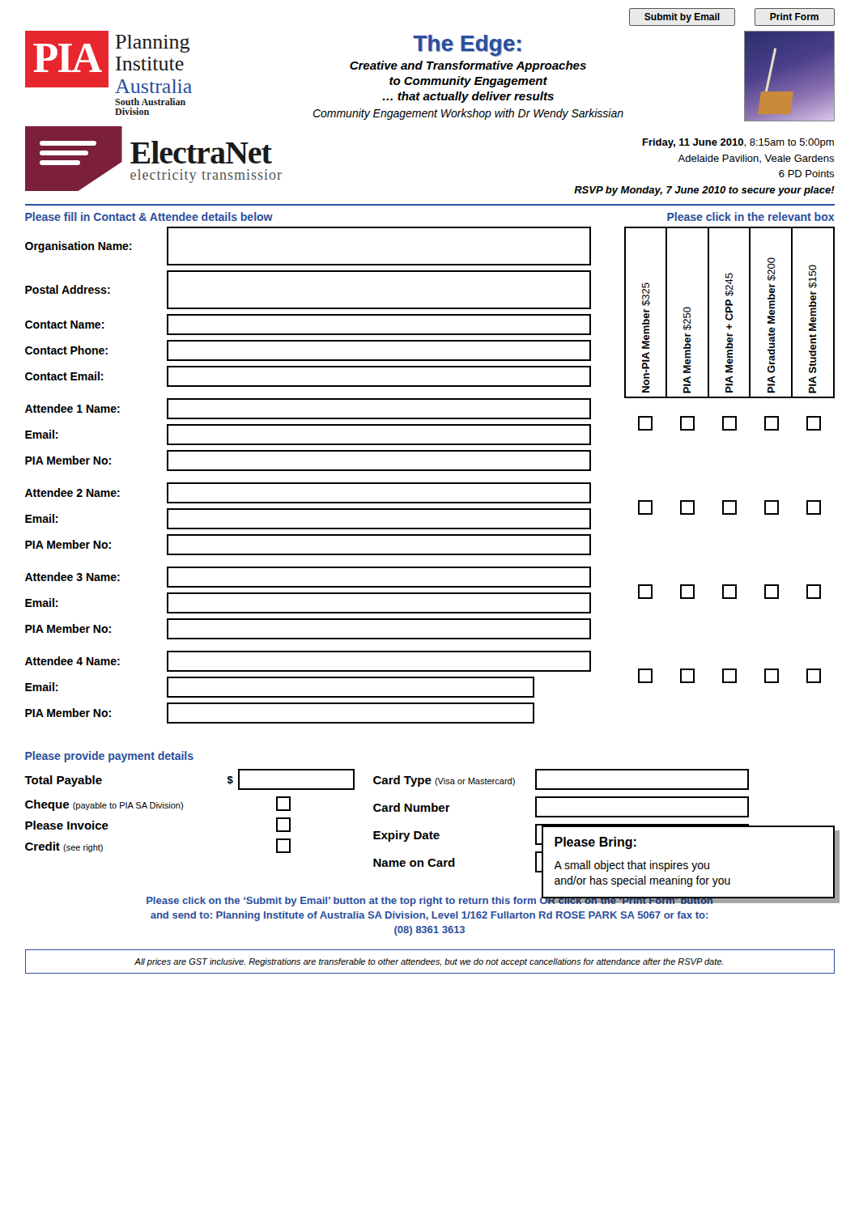Submit by Email Print Form
PIA
Planning
Institute
Australia
South Australian
Division
The Edge:
Creative and Transformative Approaches
to Community Engagement
… that actually deliver results
Community Engagement Workshop with Dr Wendy Sarkissian
ElectraNet
electricity transmissior
Friday, 11 June 2010, 8:15am to 5:00pm
Adelaide Pavilion, Veale Gardens
6 PD Points
RSVP by Monday, 7 June 2010 to secure your place!
Please fill in Contact & Attendee details below
Please click in the relevant box
Organisation Name:
Postal Address:
Contact Name:
Contact Phone:
Contact Email:
Attendee 1 Name:
Email:
PIA Member No:
Attendee 2 Name:
Email:
PIA Member No:
Attendee 3 Name:
Email:
PIA Member No:
Attendee 4 Name:
Email:
PIA Member No:
| Non-PIA Member $325 | PIA Member $250 | PIA Member + CPP $245 | PIA Graduate Member $200 | PIA Student Member $150 |
Please Bring:
A small object that inspires you
and/or has special meaning for you
Please provide payment details
Total Payable
$
Cheque (payable to PIA SA Division)
Please Invoice
Credit (see right)
Card Type (Visa or Mastercard)
Card Number
Expiry Date
Name on Card
Please click on the ‘Submit by Email’ button at the top right to return this form OR click on the ‘Print Form’ button
and send to: Planning Institute of Australia SA Division, Level 1/162 Fullarton Rd ROSE PARK SA 5067 or fax to:
(08) 8361 3613
All prices are GST inclusive. Registrations are transferable to other attendees, but we do not accept cancellations for attendance after the RSVP date.